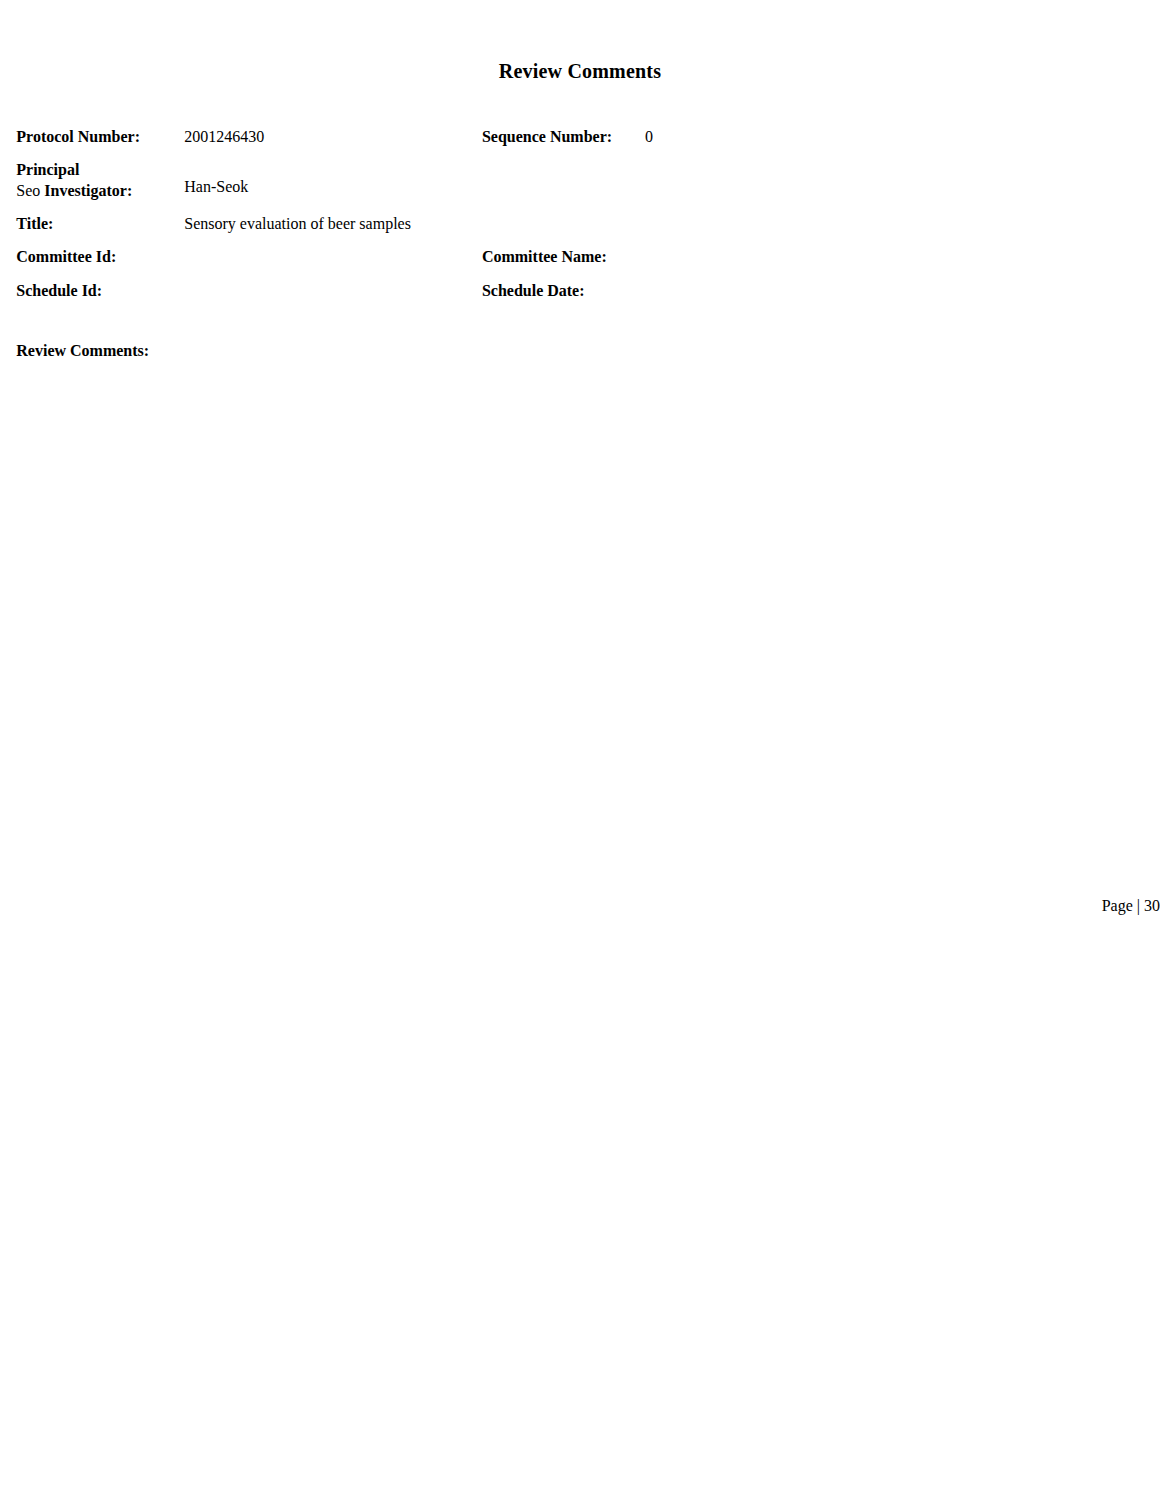Review Comments
| Protocol Number: | 2001246430 | Sequence Number: | 0 |
| Principal Seo Investigator: | Han-Seok | | |
| Title: | Sensory evaluation of beer samples |
| Committee Id: | | Committee Name: | |
| Schedule Id: | | Schedule Date: | |
Review Comments:
Page | 30